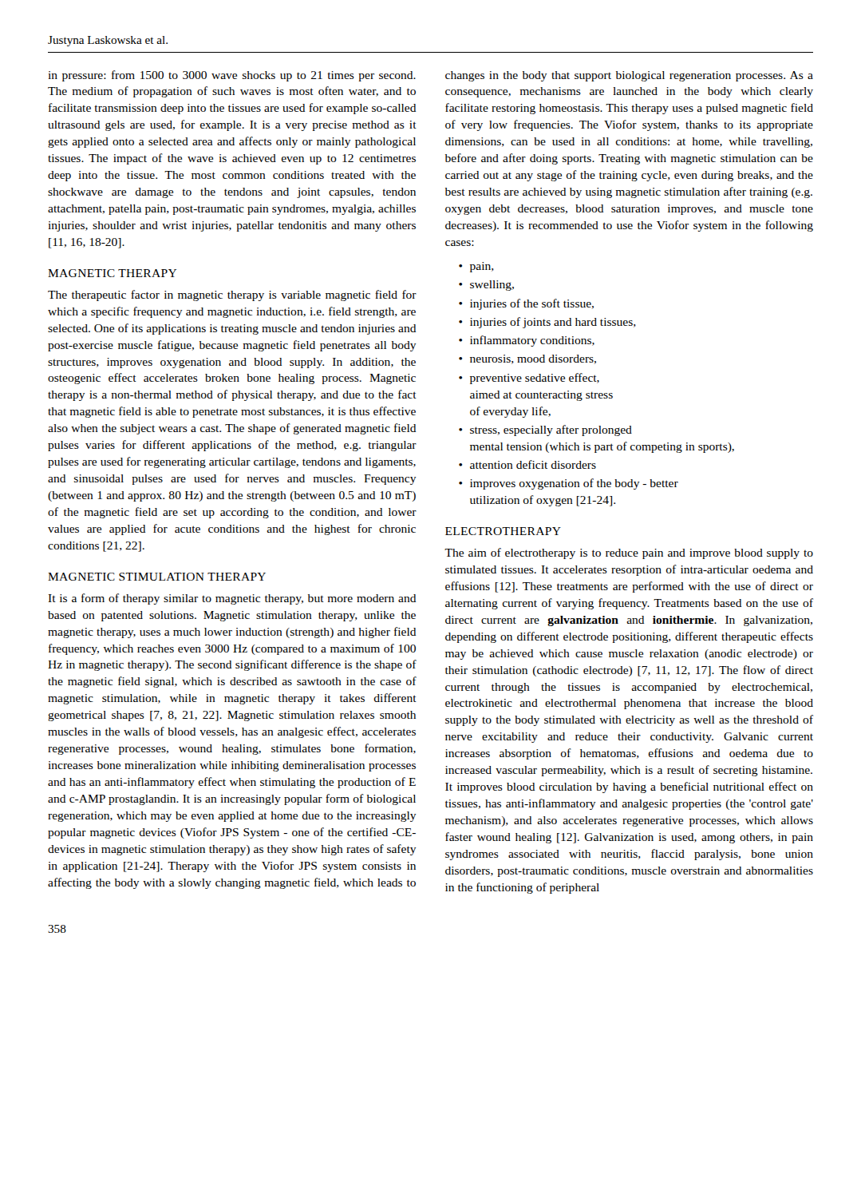Justyna Laskowska et al.
in pressure: from 1500 to 3000 wave shocks up to 21 times per second. The medium of propagation of such waves is most often water, and to facilitate transmission deep into the tissues are used for example so-called ultrasound gels are used, for example. It is a very precise method as it gets applied onto a selected area and affects only or mainly pathological tissues. The impact of the wave is achieved even up to 12 centimetres deep into the tissue. The most common conditions treated with the shockwave are damage to the tendons and joint capsules, tendon attachment, patella pain, post-traumatic pain syndromes, myalgia, achilles injuries, shoulder and wrist injuries, patellar tendonitis and many others [11, 16, 18-20].
Magnetic therapy
The therapeutic factor in magnetic therapy is variable magnetic field for which a specific frequency and magnetic induction, i.e. field strength, are selected. One of its applications is treating muscle and tendon injuries and post-exercise muscle fatigue, because magnetic field penetrates all body structures, improves oxygenation and blood supply. In addition, the osteogenic effect accelerates broken bone healing process. Magnetic therapy is a non-thermal method of physical therapy, and due to the fact that magnetic field is able to penetrate most substances, it is thus effective also when the subject wears a cast. The shape of generated magnetic field pulses varies for different applications of the method, e.g. triangular pulses are used for regenerating articular cartilage, tendons and ligaments, and sinusoidal pulses are used for nerves and muscles. Frequency (between 1 and approx. 80 Hz) and the strength (between 0.5 and 10 mT) of the magnetic field are set up according to the condition, and lower values are applied for acute conditions and the highest for chronic conditions [21, 22].
Magnetic stimulation therapy
It is a form of therapy similar to magnetic therapy, but more modern and based on patented solutions. Magnetic stimulation therapy, unlike the magnetic therapy, uses a much lower induction (strength) and higher field frequency, which reaches even 3000 Hz (compared to a maximum of 100 Hz in magnetic therapy). The second significant difference is the shape of the magnetic field signal, which is described as sawtooth in the case of magnetic stimulation, while in magnetic therapy it takes different geometrical shapes [7, 8, 21, 22]. Magnetic stimulation relaxes smooth muscles in the walls of blood vessels, has an analgesic effect, accelerates regenerative processes, wound healing, stimulates bone formation, increases bone mineralization while inhibiting demineralisation processes and has an anti-inflammatory effect when stimulating the production of E and c-AMP prostaglandin. It is an increasingly popular form of biological regeneration, which may be even applied at home due to the increasingly popular magnetic devices (Viofor JPS System - one of the certified -CE- devices in magnetic stimulation therapy) as they show high rates of safety in application [21-24]. Therapy with the Viofor JPS system consists in affecting the body with a slowly changing magnetic field, which leads to changes in the body that support biological regeneration processes. As a consequence, mechanisms are launched in the body which clearly facilitate restoring homeostasis. This therapy uses a pulsed magnetic field of very low frequencies. The Viofor system, thanks to its appropriate dimensions, can be used in all conditions: at home, while travelling, before and after doing sports. Treating with magnetic stimulation can be carried out at any stage of the training cycle, even during breaks, and the best results are achieved by using magnetic stimulation after training (e.g. oxygen debt decreases, blood saturation improves, and muscle tone decreases). It is recommended to use the Viofor system in the following cases:
pain,
swelling,
injuries of the soft tissue,
injuries of joints and hard tissues,
inflammatory conditions,
neurosis, mood disorders,
preventive sedative effect,
aimed at counteracting stress
of everyday life,
stress, especially after prolonged
mental tension (which is part of competing in sports),
attention deficit disorders
improves oxygenation of the body - better
utilization of oxygen [21-24].
Electrotherapy
The aim of electrotherapy is to reduce pain and improve blood supply to stimulated tissues. It accelerates resorption of intra-articular oedema and effusions [12]. These treatments are performed with the use of direct or alternating current of varying frequency. Treatments based on the use of direct current are galvanization and ionithermie. In galvanization, depending on different electrode positioning, different therapeutic effects may be achieved which cause muscle relaxation (anodic electrode) or their stimulation (cathodic electrode) [7, 11, 12, 17]. The flow of direct current through the tissues is accompanied by electrochemical, electrokinetic and electrothermal phenomena that increase the blood supply to the body stimulated with electricity as well as the threshold of nerve excitability and reduce their conductivity. Galvanic current increases absorption of hematomas, effusions and oedema due to increased vascular permeability, which is a result of secreting histamine. It improves blood circulation by having a beneficial nutritional effect on tissues, has anti-inflammatory and analgesic properties (the 'control gate' mechanism), and also accelerates regenerative processes, which allows faster wound healing [12]. Galvanization is used, among others, in pain syndromes associated with neuritis, flaccid paralysis, bone union disorders, post-traumatic conditions, muscle overstrain and abnormalities in the functioning of peripheral
358